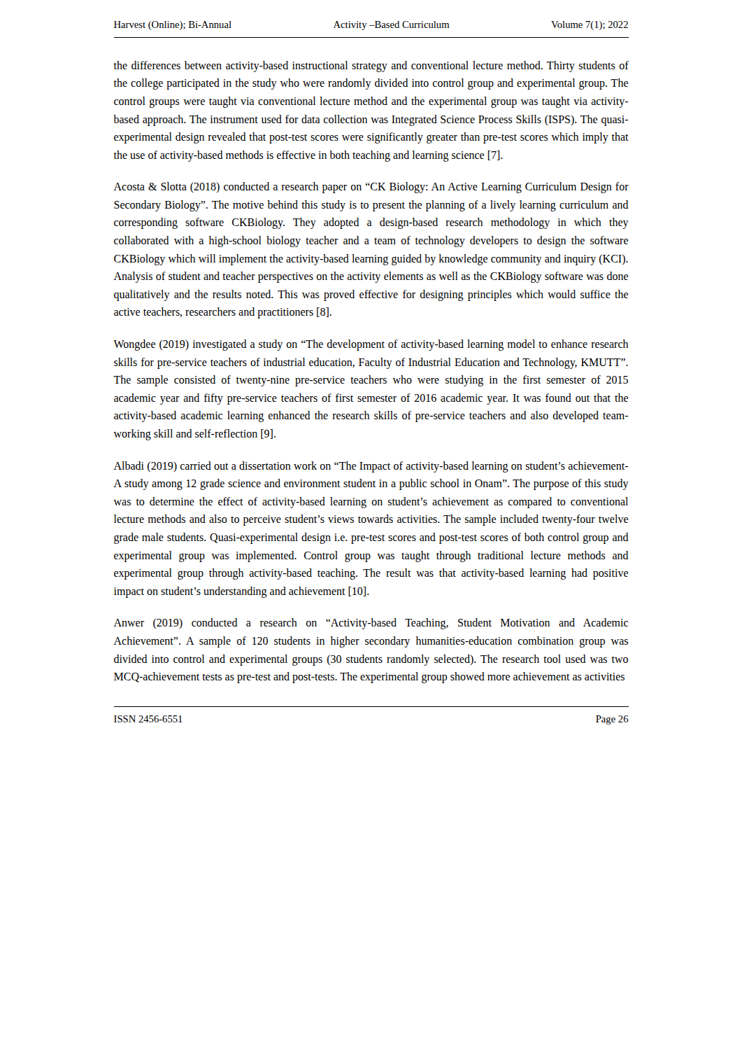Harvest (Online); Bi-Annual Activity –Based Curriculum Volume 7(1); 2022
the differences between activity-based instructional strategy and conventional lecture method. Thirty students of the college participated in the study who were randomly divided into control group and experimental group. The control groups were taught via conventional lecture method and the experimental group was taught via activity-based approach. The instrument used for data collection was Integrated Science Process Skills (ISPS). The quasi-experimental design revealed that post-test scores were significantly greater than pre-test scores which imply that the use of activity-based methods is effective in both teaching and learning science [7].
Acosta & Slotta (2018) conducted a research paper on “CK Biology: An Active Learning Curriculum Design for Secondary Biology”. The motive behind this study is to present the planning of a lively learning curriculum and corresponding software CKBiology. They adopted a design-based research methodology in which they collaborated with a high-school biology teacher and a team of technology developers to design the software CKBiology which will implement the activity-based learning guided by knowledge community and inquiry (KCI). Analysis of student and teacher perspectives on the activity elements as well as the CKBiology software was done qualitatively and the results noted. This was proved effective for designing principles which would suffice the active teachers, researchers and practitioners [8].
Wongdee (2019) investigated a study on “The development of activity-based learning model to enhance research skills for pre-service teachers of industrial education, Faculty of Industrial Education and Technology, KMUTT”. The sample consisted of twenty-nine pre-service teachers who were studying in the first semester of 2015 academic year and fifty pre-service teachers of first semester of 2016 academic year. It was found out that the activity-based academic learning enhanced the research skills of pre-service teachers and also developed team-working skill and self-reflection [9].
Albadi (2019) carried out a dissertation work on “The Impact of activity-based learning on student’s achievement- A study among 12 grade science and environment student in a public school in Onam”. The purpose of this study was to determine the effect of activity-based learning on student’s achievement as compared to conventional lecture methods and also to perceive student’s views towards activities. The sample included twenty-four twelve grade male students. Quasi-experimental design i.e. pre-test scores and post-test scores of both control group and experimental group was implemented. Control group was taught through traditional lecture methods and experimental group through activity-based teaching. The result was that activity-based learning had positive impact on student’s understanding and achievement [10].
Anwer (2019) conducted a research on “Activity-based Teaching, Student Motivation and Academic Achievement”. A sample of 120 students in higher secondary humanities-education combination group was divided into control and experimental groups (30 students randomly selected). The research tool used was two MCQ-achievement tests as pre-test and post-tests. The experimental group showed more achievement as activities
ISSN 2456-6551 Page 26